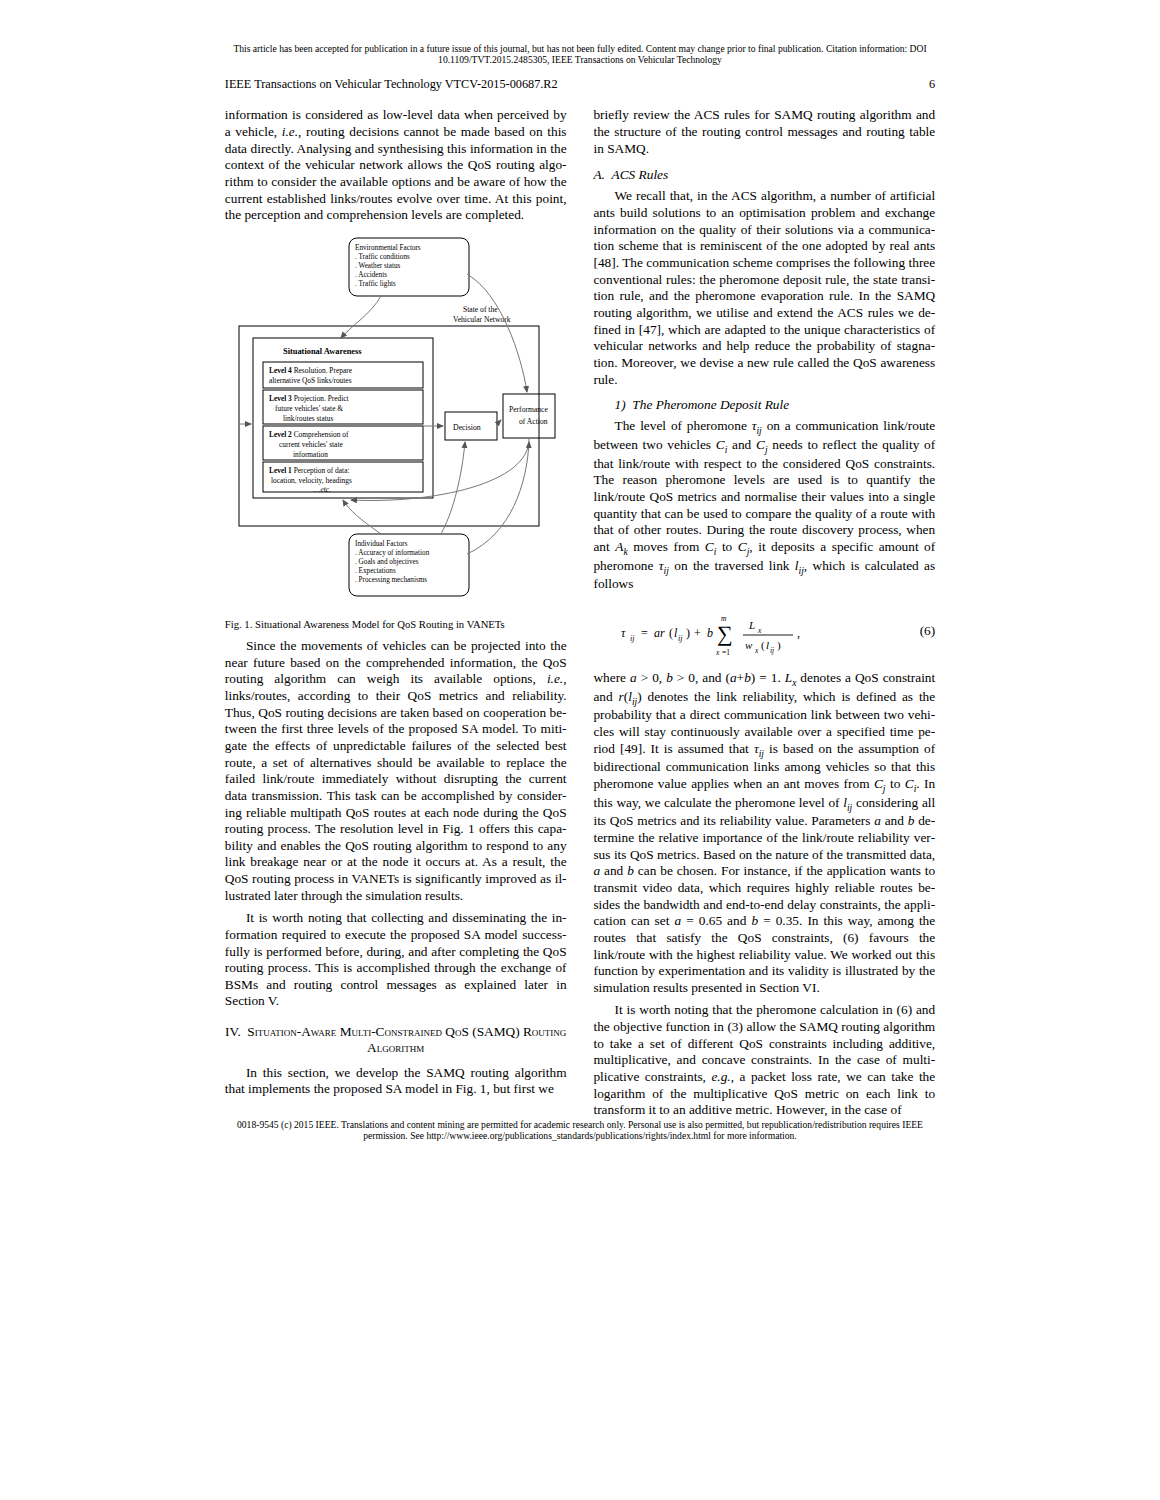This article has been accepted for publication in a future issue of this journal, but has not been fully edited. Content may change prior to final publication. Citation information: DOI
10.1109/TVT.2015.2485305, IEEE Transactions on Vehicular Technology
IEEE Transactions on Vehicular Technology VTCV-2015-00687.R2
6
information is considered as low-level data when perceived by a vehicle, i.e., routing decisions cannot be made based on this data directly. Analysing and synthesising this information in the context of the vehicular network allows the QoS routing algorithm to consider the available options and be aware of how the current established links/routes evolve over time. At this point, the perception and comprehension levels are completed.
Environmental Factors . Traffic conditions . Weather status . Accidents . Traffic lights State of the Vehicular Network Situational Awareness Level 4 Resolution. Prepare alternative QoS links/routes Level 3 Projection. Predict future vehicles' state & link/routes status Level 2 Comprehension of current vehicles' state information Level 1 Perception of data: location, velocity, headings …etc. Decision Performance of Action Individual Factors . Accuracy of information . Goals and objectives . Expectations . Processing mechanisms
Fig. 1. Situational Awareness Model for QoS Routing in VANETs
Since the movements of vehicles can be projected into the near future based on the comprehended information, the QoS routing algorithm can weigh its available options, i.e., links/routes, according to their QoS metrics and reliability. Thus, QoS routing decisions are taken based on cooperation between the first three levels of the proposed SA model. To mitigate the effects of unpredictable failures of the selected best route, a set of alternatives should be available to replace the failed link/route immediately without disrupting the current data transmission. This task can be accomplished by considering reliable multipath QoS routes at each node during the QoS routing process. The resolution level in Fig. 1 offers this capability and enables the QoS routing algorithm to respond to any link breakage near or at the node it occurs at. As a result, the QoS routing process in VANETs is significantly improved as illustrated later through the simulation results.
It is worth noting that collecting and disseminating the information required to execute the proposed SA model successfully is performed before, during, and after completing the QoS routing process. This is accomplished through the exchange of BSMs and routing control messages as explained later in Section V.
IV. Situation-Aware Multi-Constrained QoS (SAMQ) Routing Algorithm
In this section, we develop the SAMQ routing algorithm that implements the proposed SA model in Fig. 1, but first we
briefly review the ACS rules for SAMQ routing algorithm and the structure of the routing control messages and routing table in SAMQ.
A. ACS Rules
We recall that, in the ACS algorithm, a number of artificial ants build solutions to an optimisation problem and exchange information on the quality of their solutions via a communication scheme that is reminiscent of the one adopted by real ants [48]. The communication scheme comprises the following three conventional rules: the pheromone deposit rule, the state transition rule, and the pheromone evaporation rule. In the SAMQ routing algorithm, we utilise and extend the ACS rules we defined in [47], which are adapted to the unique characteristics of vehicular networks and help reduce the probability of stagnation. Moreover, we devise a new rule called the QoS awareness rule.
1) The Pheromone Deposit Rule
The level of pheromone τij on a communication link/route between two vehicles Ci and Cj needs to reflect the quality of that link/route with respect to the considered QoS constraints. The reason pheromone levels are used is to quantify the link/route QoS metrics and normalise their values into a single quantity that can be used to compare the quality of a route with that of other routes. During the route discovery process, when ant Ak moves from Ci to Cj, it deposits a specific amount of pheromone τij on the traversed link lij, which is calculated as follows
τ ij = ar ( l ij ) + b ∑ x =1 m L x w x ( l ij ) ,
(6)
where a > 0, b > 0, and (a+b) = 1. Lx denotes a QoS constraint and r(lij) denotes the link reliability, which is defined as the probability that a direct communication link between two vehicles will stay continuously available over a specified time period [49]. It is assumed that τij is based on the assumption of bidirectional communication links among vehicles so that this pheromone value applies when an ant moves from Cj to Ci. In this way, we calculate the pheromone level of lij considering all its QoS metrics and its reliability value. Parameters a and b determine the relative importance of the link/route reliability versus its QoS metrics. Based on the nature of the transmitted data, a and b can be chosen. For instance, if the application wants to transmit video data, which requires highly reliable routes besides the bandwidth and end-to-end delay constraints, the application can set a = 0.65 and b = 0.35. In this way, among the routes that satisfy the QoS constraints, (6) favours the link/route with the highest reliability value. We worked out this function by experimentation and its validity is illustrated by the simulation results presented in Section VI.
It is worth noting that the pheromone calculation in (6) and the objective function in (3) allow the SAMQ routing algorithm to take a set of different QoS constraints including additive, multiplicative, and concave constraints. In the case of multiplicative constraints, e.g., a packet loss rate, we can take the logarithm of the multiplicative QoS metric on each link to transform it to an additive metric. However, in the case of
0018-9545 (c) 2015 IEEE. Translations and content mining are permitted for academic research only. Personal use is also permitted, but republication/redistribution requires IEEE
permission. See http://www.ieee.org/publications_standards/publications/rights/index.html for more information.